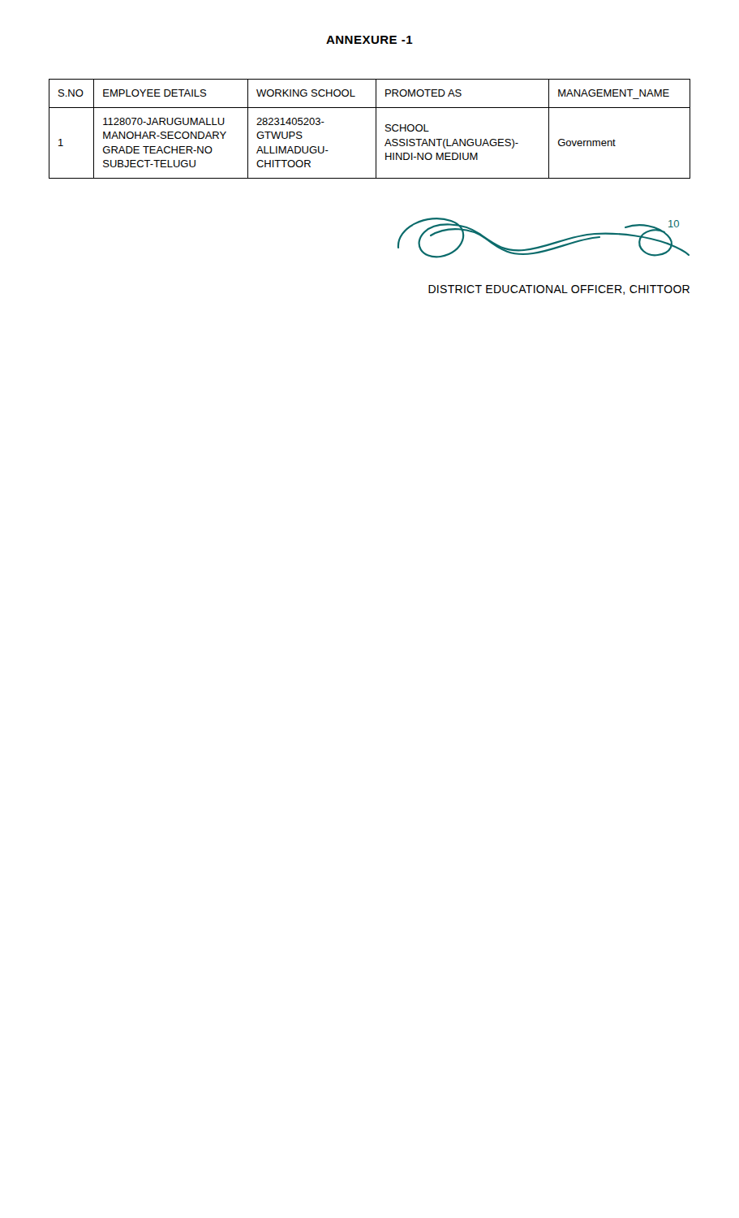ANNEXURE -1
| S.NO | EMPLOYEE DETAILS | WORKING SCHOOL | PROMOTED AS | MANAGEMENT_NAME |
| --- | --- | --- | --- | --- |
| 1 | 1128070-JARUGUMALLU MANOHAR-SECONDARY GRADE TEACHER-NO SUBJECT-TELUGU | 28231405203-GTWUPS ALLIMADUGU-CHITTOOR | SCHOOL ASSISTANT(LANGUAGES)-HINDI-NO MEDIUM | Government |
10
DISTRICT EDUCATIONAL OFFICER, CHITTOOR